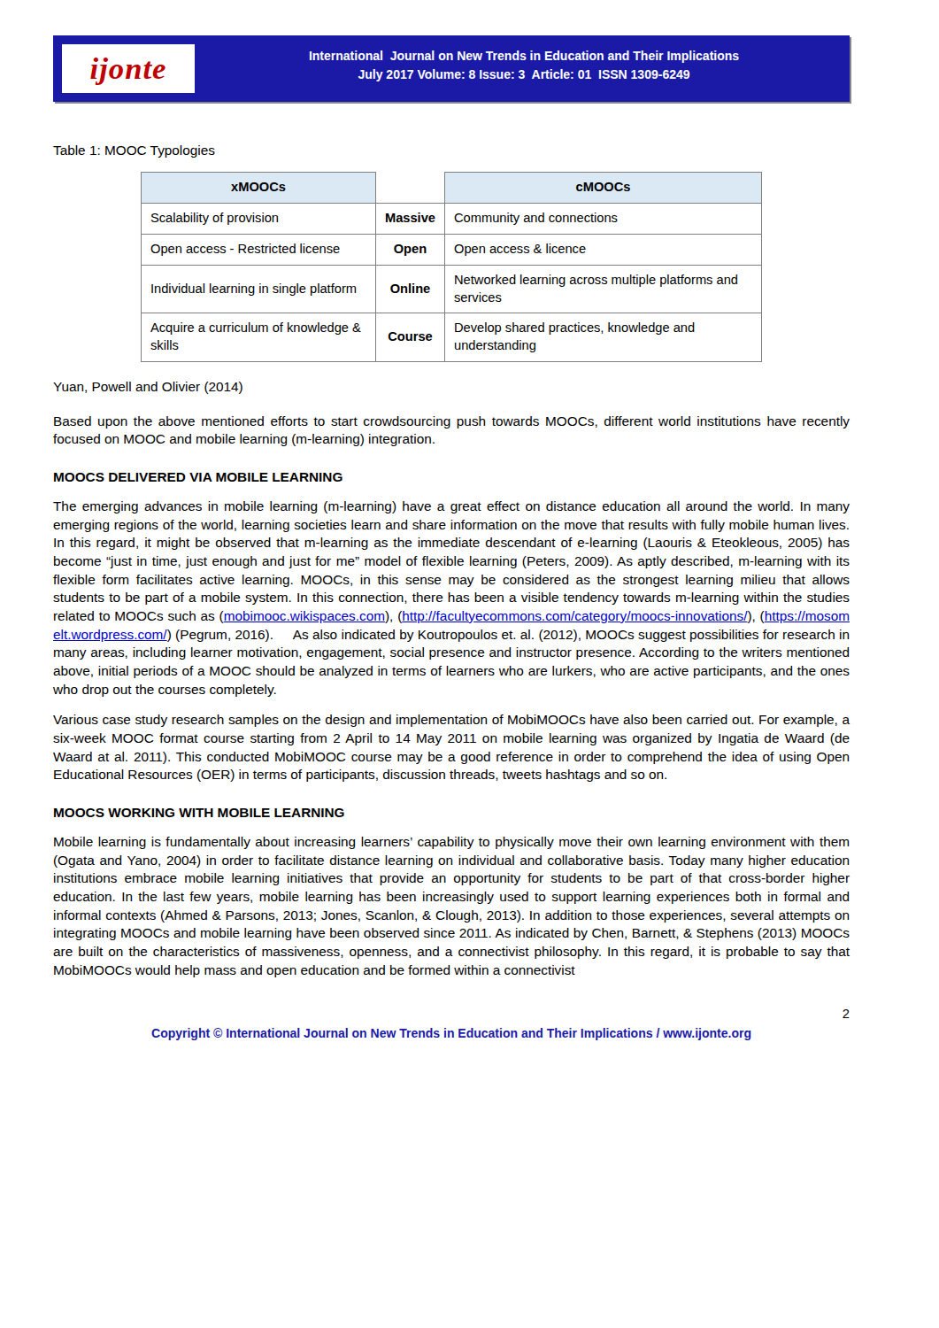ijonte
International Journal on New Trends in Education and Their Implications
July 2017 Volume: 8 Issue: 3 Article: 01 ISSN 1309-6249
Table 1: MOOC Typologies
| xMOOCs | | cMOOCs |
| --- | --- | --- |
| Scalability of provision | Massive | Community and connections |
| Open access - Restricted license | Open | Open access & licence |
| Individual learning in single platform | Online | Networked learning across multiple platforms and services |
| Acquire a curriculum of knowledge & skills | Course | Develop shared practices, knowledge and understanding |
Yuan, Powell and Olivier (2014)
Based upon the above mentioned efforts to start crowdsourcing push towards MOOCs, different world institutions have recently focused on MOOC and mobile learning (m-learning) integration.
MOOCs delivered via mobile learning
The emerging advances in mobile learning (m-learning) have a great effect on distance education all around the world. In many emerging regions of the world, learning societies learn and share information on the move that results with fully mobile human lives. In this regard, it might be observed that m-learning as the immediate descendant of e-learning (Laouris & Eteokleous, 2005) has become “just in time, just enough and just for me” model of flexible learning (Peters, 2009). As aptly described, m-learning with its flexible form facilitates active learning. MOOCs, in this sense may be considered as the strongest learning milieu that allows students to be part of a mobile system. In this connection, there has been a visible tendency towards m-learning within the studies related to MOOCs such as (mobimooc.wikispaces.com), (http://facultyecommons.com/category/moocs-innovations/), (https://mosomelt.wordpress.com/) (Pegrum, 2016). As also indicated by Koutropoulos et. al. (2012), MOOCs suggest possibilities for research in many areas, including learner motivation, engagement, social presence and instructor presence. According to the writers mentioned above, initial periods of a MOOC should be analyzed in terms of learners who are lurkers, who are active participants, and the ones who drop out the courses completely.
Various case study research samples on the design and implementation of MobiMOOCs have also been carried out. For example, a six-week MOOC format course starting from 2 April to 14 May 2011 on mobile learning was organized by Ingatia de Waard (de Waard at al. 2011). This conducted MobiMOOC course may be a good reference in order to comprehend the idea of using Open Educational Resources (OER) in terms of participants, discussion threads, tweets hashtags and so on.
MOOCs working with mobile learning
Mobile learning is fundamentally about increasing learners’ capability to physically move their own learning environment with them (Ogata and Yano, 2004) in order to facilitate distance learning on individual and collaborative basis. Today many higher education institutions embrace mobile learning initiatives that provide an opportunity for students to be part of that cross-border higher education. In the last few years, mobile learning has been increasingly used to support learning experiences both in formal and informal contexts (Ahmed & Parsons, 2013; Jones, Scanlon, & Clough, 2013). In addition to those experiences, several attempts on integrating MOOCs and mobile learning have been observed since 2011. As indicated by Chen, Barnett, & Stephens (2013) MOOCs are built on the characteristics of massiveness, openness, and a connectivist philosophy. In this regard, it is probable to say that MobiMOOCs would help mass and open education and be formed within a connectivist
2
Copyright © International Journal on New Trends in Education and Their Implications / www.ijonte.org